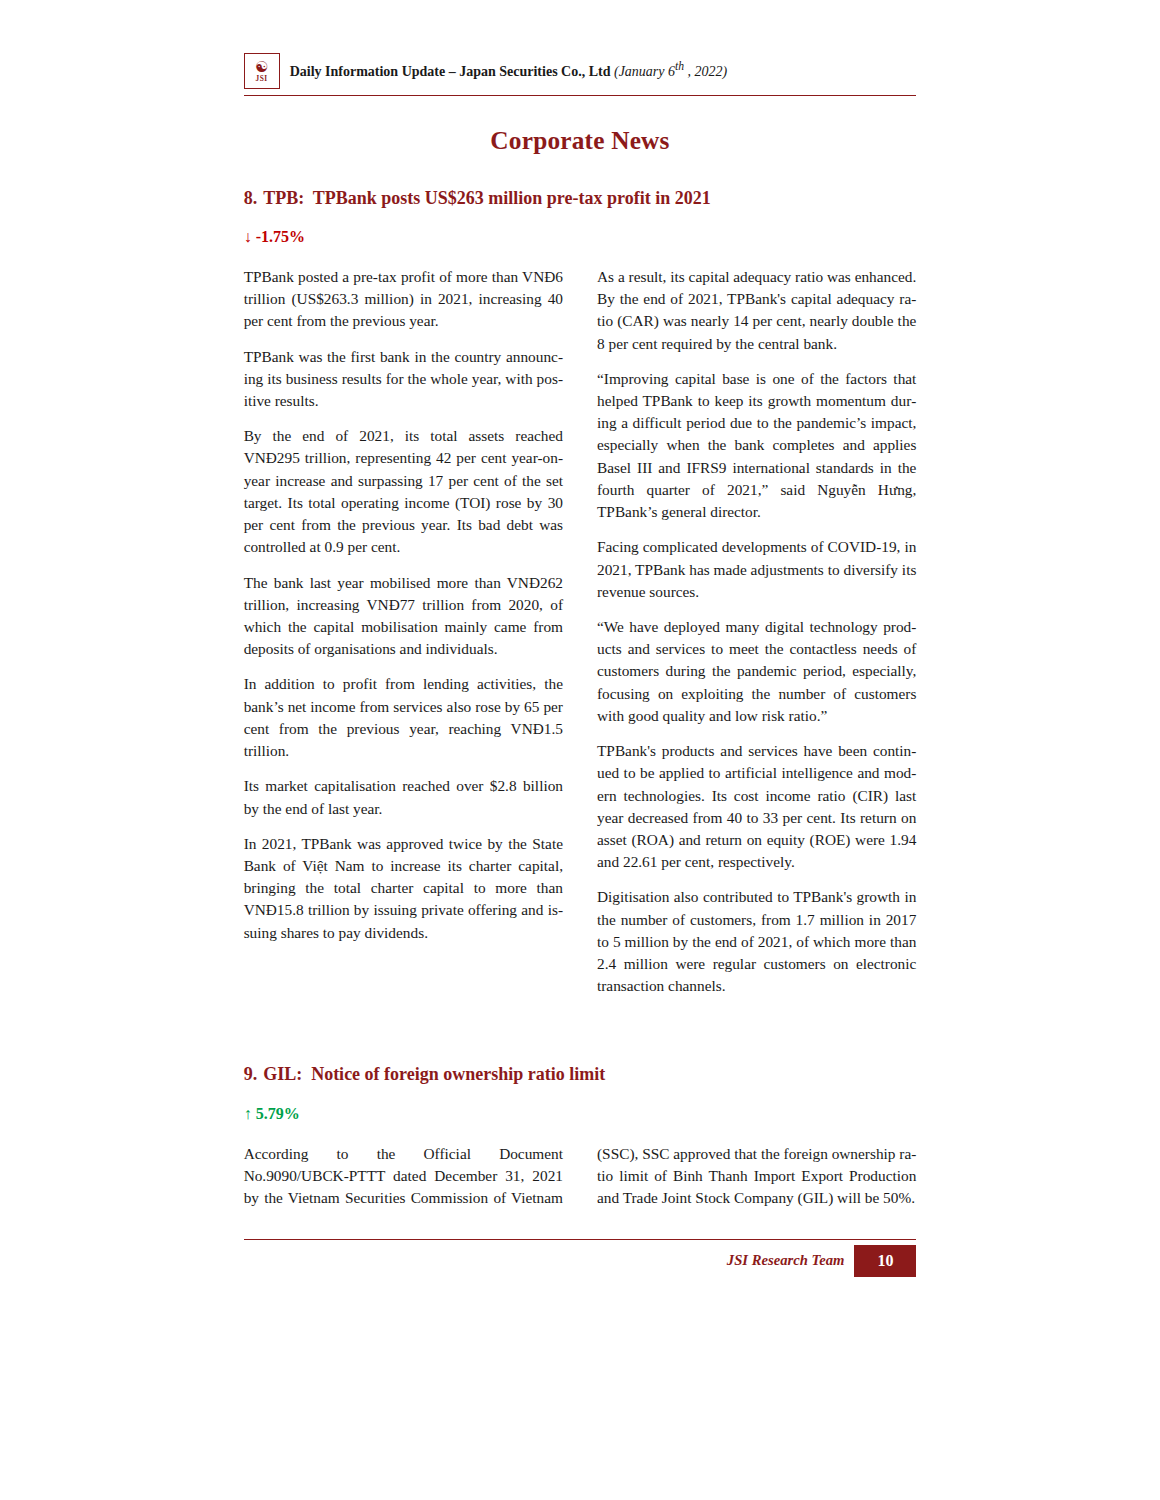☯ JSI
Daily Information Update – Japan Securities Co., Ltd (January 6th , 2022)
Corporate News
8. TPB: TPBank posts US$263 million pre-tax profit in 2021
↓ -1.75%
TPBank posted a pre-tax profit of more than VNĐ6 trillion (US$263.3 million) in 2021, increasing 40 per cent from the previous year.
TPBank was the first bank in the country announcing its business results for the whole year, with positive results.
By the end of 2021, its total assets reached VNĐ295 trillion, representing 42 per cent year-on-year increase and surpassing 17 per cent of the set target. Its total operating income (TOI) rose by 30 per cent from the previous year. Its bad debt was controlled at 0.9 per cent.
The bank last year mobilised more than VNĐ262 trillion, increasing VNĐ77 trillion from 2020, of which the capital mobilisation mainly came from deposits of organisations and individuals.
In addition to profit from lending activities, the bank’s net income from services also rose by 65 per cent from the previous year, reaching VNĐ1.5 trillion.
Its market capitalisation reached over $2.8 billion by the end of last year.
In 2021, TPBank was approved twice by the State Bank of Việt Nam to increase its charter capital, bringing the total charter capital to more than VNĐ15.8 trillion by issuing private offering and issuing shares to pay dividends.
As a result, its capital adequacy ratio was enhanced. By the end of 2021, TPBank's capital adequacy ratio (CAR) was nearly 14 per cent, nearly double the 8 per cent required by the central bank.
“Improving capital base is one of the factors that helped TPBank to keep its growth momentum during a difficult period due to the pandemic’s impact, especially when the bank completes and applies Basel III and IFRS9 international standards in the fourth quarter of 2021,” said Nguyễn Hưng, TPBank’s general director.
Facing complicated developments of COVID-19, in 2021, TPBank has made adjustments to diversify its revenue sources.
“We have deployed many digital technology products and services to meet the contactless needs of customers during the pandemic period, especially, focusing on exploiting the number of customers with good quality and low risk ratio.”
TPBank's products and services have been continued to be applied to artificial intelligence and modern technologies. Its cost income ratio (CIR) last year decreased from 40 to 33 per cent. Its return on asset (ROA) and return on equity (ROE) were 1.94 and 22.61 per cent, respectively.
Digitisation also contributed to TPBank's growth in the number of customers, from 1.7 million in 2017 to 5 million by the end of 2021, of which more than 2.4 million were regular customers on electronic transaction channels.
9. GIL: Notice of foreign ownership ratio limit
↑ 5.79%
According to the Official Document No.9090/UBCK-PTTT dated December 31, 2021 by the Vietnam Securities Commission of Vietnam (SSC), SSC approved that the foreign ownership ratio limit of Binh Thanh Import Export Production and Trade Joint Stock Company (GIL) will be 50%.
JSI Research Team
10